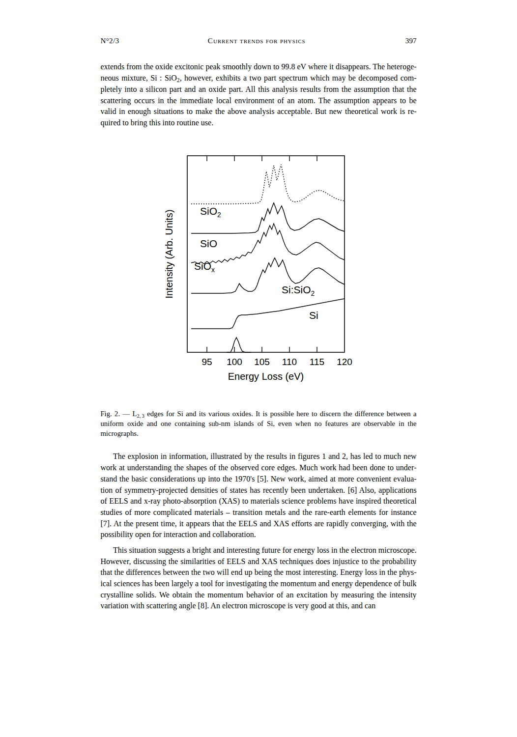N°2/3
Current trends for physics
397
extends from the oxide excitonic peak smoothly down to 99.8 eV where it disappears. The heterogeneous mixture, Si : SiO2, however, exhibits a two part spectrum which may be decomposed completely into a silicon part and an oxide part. All this analysis results from the assumption that the scattering occurs in the immediate local environment of an atom. The assumption appears to be valid in enough situations to make the above analysis acceptable. But new theoretical work is required to bring this into routine use.
95 100 105 110 115 120 Energy Loss (eV) Intensity (Arb. Units) SiO2 SiO SiOx Si:SiO2 Si
Fig. 2. — L2, 3 edges for Si and its various oxides. It is possible here to discern the difference between a uniform oxide and one containing sub-nm islands of Si, even when no features are observable in the micrographs.
The explosion in information, illustrated by the results in figures 1 and 2, has led to much new work at understanding the shapes of the observed core edges. Much work had been done to understand the basic considerations up into the 1970's [5]. New work, aimed at more convenient evaluation of symmetry-projected densities of states has recently been undertaken. [6] Also, applications of EELS and x-ray photo-absorption (XAS) to materials science problems have inspired theoretical studies of more complicated materials – transition metals and the rare-earth elements for instance [7]. At the present time, it appears that the EELS and XAS efforts are rapidly converging, with the possibility open for interaction and collaboration.
This situation suggests a bright and interesting future for energy loss in the electron microscope. However, discussing the similarities of EELS and XAS techniques does injustice to the probability that the differences between the two will end up being the most interesting. Energy loss in the physical sciences has been largely a tool for investigating the momentum and energy dependence of bulk crystalline solids. We obtain the momentum behavior of an excitation by measuring the intensity variation with scattering angle [8]. An electron microscope is very good at this, and can